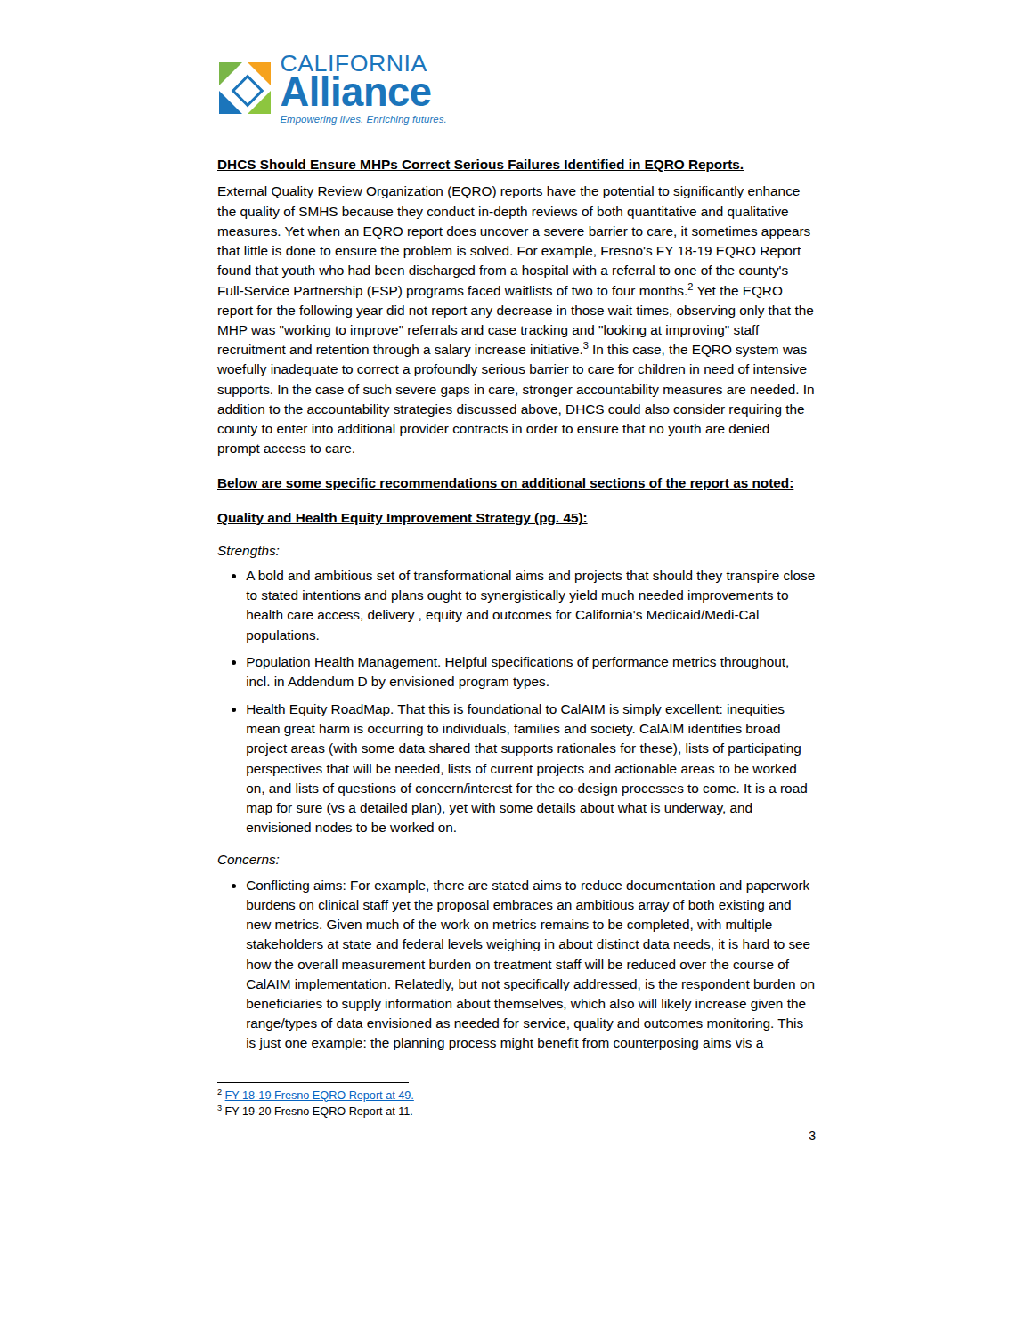CALIFORNIA Alliance Empowering lives. Enriching futures.
DHCS Should Ensure MHPs Correct Serious Failures Identified in EQRO Reports.
External Quality Review Organization (EQRO) reports have the potential to significantly enhance the quality of SMHS because they conduct in-depth reviews of both quantitative and qualitative measures. Yet when an EQRO report does uncover a severe barrier to care, it sometimes appears that little is done to ensure the problem is solved. For example, Fresno's FY 18-19 EQRO Report found that youth who had been discharged from a hospital with a referral to one of the county's Full-Service Partnership (FSP) programs faced waitlists of two to four months.2 Yet the EQRO report for the following year did not report any decrease in those wait times, observing only that the MHP was "working to improve" referrals and case tracking and "looking at improving" staff recruitment and retention through a salary increase initiative.3 In this case, the EQRO system was woefully inadequate to correct a profoundly serious barrier to care for children in need of intensive supports. In the case of such severe gaps in care, stronger accountability measures are needed. In addition to the accountability strategies discussed above, DHCS could also consider requiring the county to enter into additional provider contracts in order to ensure that no youth are denied prompt access to care.
Below are some specific recommendations on additional sections of the report as noted:
Quality and Health Equity Improvement Strategy (pg. 45):
Strengths:
A bold and ambitious set of transformational aims and projects that should they transpire close to stated intentions and plans ought to synergistically yield much needed improvements to health care access, delivery , equity and outcomes for California's Medicaid/Medi-Cal populations.
Population Health Management. Helpful specifications of performance metrics throughout, incl. in Addendum D by envisioned program types.
Health Equity RoadMap. That this is foundational to CalAIM is simply excellent: inequities mean great harm is occurring to individuals, families and society. CalAIM identifies broad project areas (with some data shared that supports rationales for these), lists of participating perspectives that will be needed, lists of current projects and actionable areas to be worked on, and lists of questions of concern/interest for the co-design processes to come. It is a road map for sure (vs a detailed plan), yet with some details about what is underway, and envisioned nodes to be worked on.
Concerns:
Conflicting aims: For example, there are stated aims to reduce documentation and paperwork burdens on clinical staff yet the proposal embraces an ambitious array of both existing and new metrics. Given much of the work on metrics remains to be completed, with multiple stakeholders at state and federal levels weighing in about distinct data needs, it is hard to see how the overall measurement burden on treatment staff will be reduced over the course of CalAIM implementation. Relatedly, but not specifically addressed, is the respondent burden on beneficiaries to supply information about themselves, which also will likely increase given the range/types of data envisioned as needed for service, quality and outcomes monitoring. This is just one example: the planning process might benefit from counterposing aims vis a
2 FY 18-19 Fresno EQRO Report at 49.
3 FY 19-20 Fresno EQRO Report at 11.
3